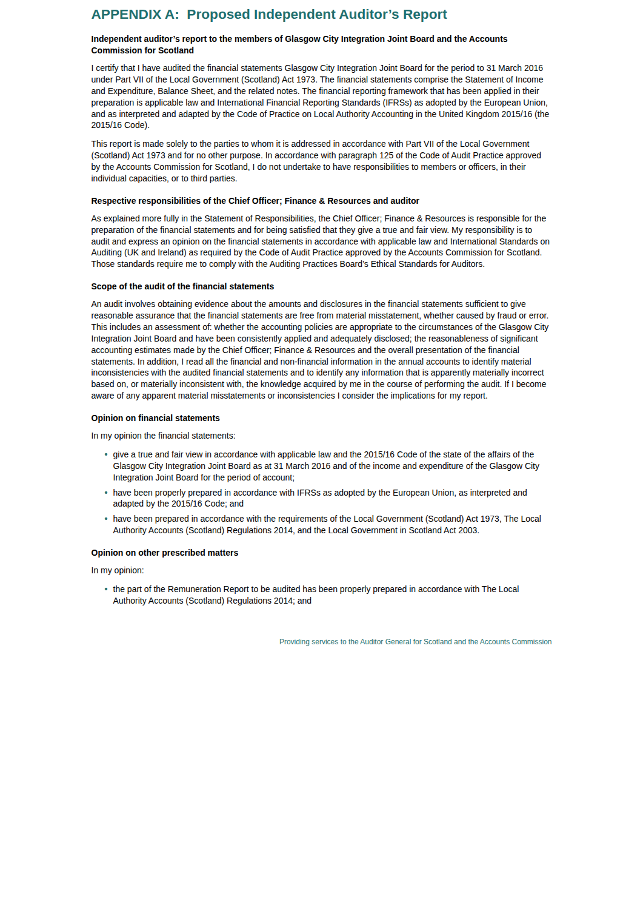APPENDIX A: Proposed Independent Auditor’s Report
Independent auditor’s report to the members of Glasgow City Integration Joint Board and the Accounts Commission for Scotland
I certify that I have audited the financial statements Glasgow City Integration Joint Board for the period to 31 March 2016 under Part VII of the Local Government (Scotland) Act 1973. The financial statements comprise the Statement of Income and Expenditure, Balance Sheet, and the related notes. The financial reporting framework that has been applied in their preparation is applicable law and International Financial Reporting Standards (IFRSs) as adopted by the European Union, and as interpreted and adapted by the Code of Practice on Local Authority Accounting in the United Kingdom 2015/16 (the 2015/16 Code).
This report is made solely to the parties to whom it is addressed in accordance with Part VII of the Local Government (Scotland) Act 1973 and for no other purpose. In accordance with paragraph 125 of the Code of Audit Practice approved by the Accounts Commission for Scotland, I do not undertake to have responsibilities to members or officers, in their individual capacities, or to third parties.
Respective responsibilities of the Chief Officer; Finance & Resources and auditor
As explained more fully in the Statement of Responsibilities, the Chief Officer; Finance & Resources is responsible for the preparation of the financial statements and for being satisfied that they give a true and fair view. My responsibility is to audit and express an opinion on the financial statements in accordance with applicable law and International Standards on Auditing (UK and Ireland) as required by the Code of Audit Practice approved by the Accounts Commission for Scotland. Those standards require me to comply with the Auditing Practices Board’s Ethical Standards for Auditors.
Scope of the audit of the financial statements
An audit involves obtaining evidence about the amounts and disclosures in the financial statements sufficient to give reasonable assurance that the financial statements are free from material misstatement, whether caused by fraud or error. This includes an assessment of: whether the accounting policies are appropriate to the circumstances of the Glasgow City Integration Joint Board and have been consistently applied and adequately disclosed; the reasonableness of significant accounting estimates made by the Chief Officer; Finance & Resources and the overall presentation of the financial statements. In addition, I read all the financial and non-financial information in the annual accounts to identify material inconsistencies with the audited financial statements and to identify any information that is apparently materially incorrect based on, or materially inconsistent with, the knowledge acquired by me in the course of performing the audit. If I become aware of any apparent material misstatements or inconsistencies I consider the implications for my report.
Opinion on financial statements
In my opinion the financial statements:
give a true and fair view in accordance with applicable law and the 2015/16 Code of the state of the affairs of the Glasgow City Integration Joint Board as at 31 March 2016 and of the income and expenditure of the Glasgow City Integration Joint Board for the period of account;
have been properly prepared in accordance with IFRSs as adopted by the European Union, as interpreted and adapted by the 2015/16 Code; and
have been prepared in accordance with the requirements of the Local Government (Scotland) Act 1973, The Local Authority Accounts (Scotland) Regulations 2014, and the Local Government in Scotland Act 2003.
Opinion on other prescribed matters
In my opinion:
the part of the Remuneration Report to be audited has been properly prepared in accordance with The Local Authority Accounts (Scotland) Regulations 2014; and
Providing services to the Auditor General for Scotland and the Accounts Commission